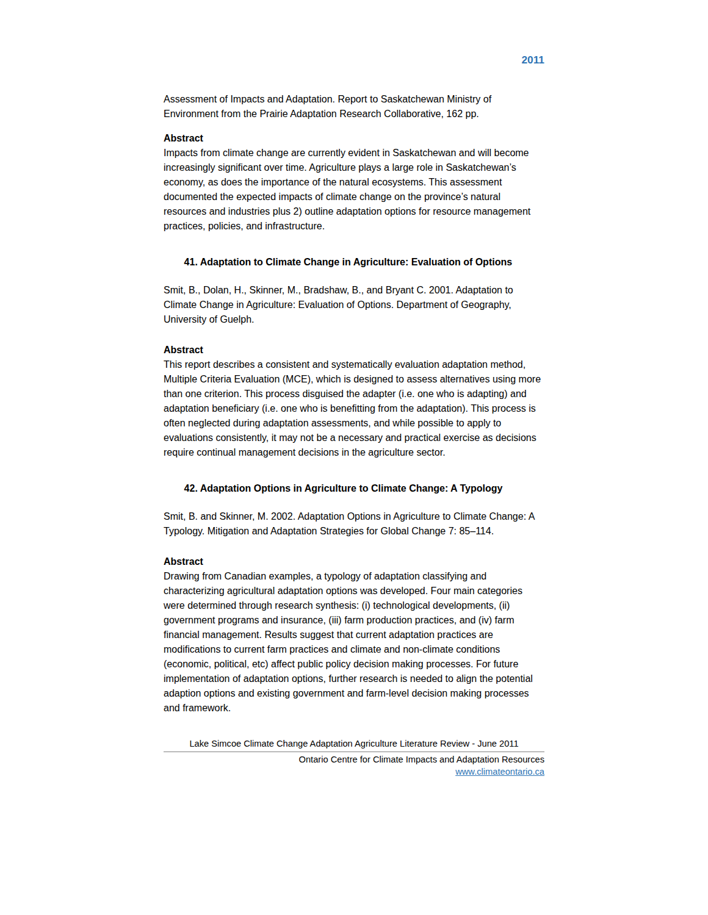2011
Assessment of Impacts and Adaptation. Report to Saskatchewan Ministry of Environment from the Prairie Adaptation Research Collaborative, 162 pp.
Abstract
Impacts from climate change are currently evident in Saskatchewan and will become increasingly significant over time. Agriculture plays a large role in Saskatchewan’s economy, as does the importance of the natural ecosystems. This assessment documented the expected impacts of climate change on the province’s natural resources and industries plus 2) outline adaptation options for resource management practices, policies, and infrastructure.
41. Adaptation to Climate Change in Agriculture: Evaluation of Options
Smit, B., Dolan, H., Skinner, M., Bradshaw, B., and Bryant C. 2001. Adaptation to Climate Change in Agriculture: Evaluation of Options. Department of Geography, University of Guelph.
Abstract
This report describes a consistent and systematically evaluation adaptation method, Multiple Criteria Evaluation (MCE), which is designed to assess alternatives using more than one criterion. This process disguised the adapter (i.e. one who is adapting) and adaptation beneficiary (i.e. one who is benefitting from the adaptation). This process is often neglected during adaptation assessments, and while possible to apply to evaluations consistently, it may not be a necessary and practical exercise as decisions require continual management decisions in the agriculture sector.
42. Adaptation Options in Agriculture to Climate Change: A Typology
Smit, B. and Skinner, M. 2002. Adaptation Options in Agriculture to Climate Change: A Typology. Mitigation and Adaptation Strategies for Global Change 7: 85–114.
Abstract
Drawing from Canadian examples, a typology of adaptation classifying and characterizing agricultural adaptation options was developed. Four main categories were determined through research synthesis: (i) technological developments, (ii) government programs and insurance, (iii) farm production practices, and (iv) farm financial management. Results suggest that current adaptation practices are modifications to current farm practices and climate and non-climate conditions (economic, political, etc) affect public policy decision making processes. For future implementation of adaptation options, further research is needed to align the potential adaption options and existing government and farm-level decision making processes and framework.
Lake Simcoe Climate Change Adaptation Agriculture Literature Review - June 2011
Ontario Centre for Climate Impacts and Adaptation Resources
www.climateontario.ca